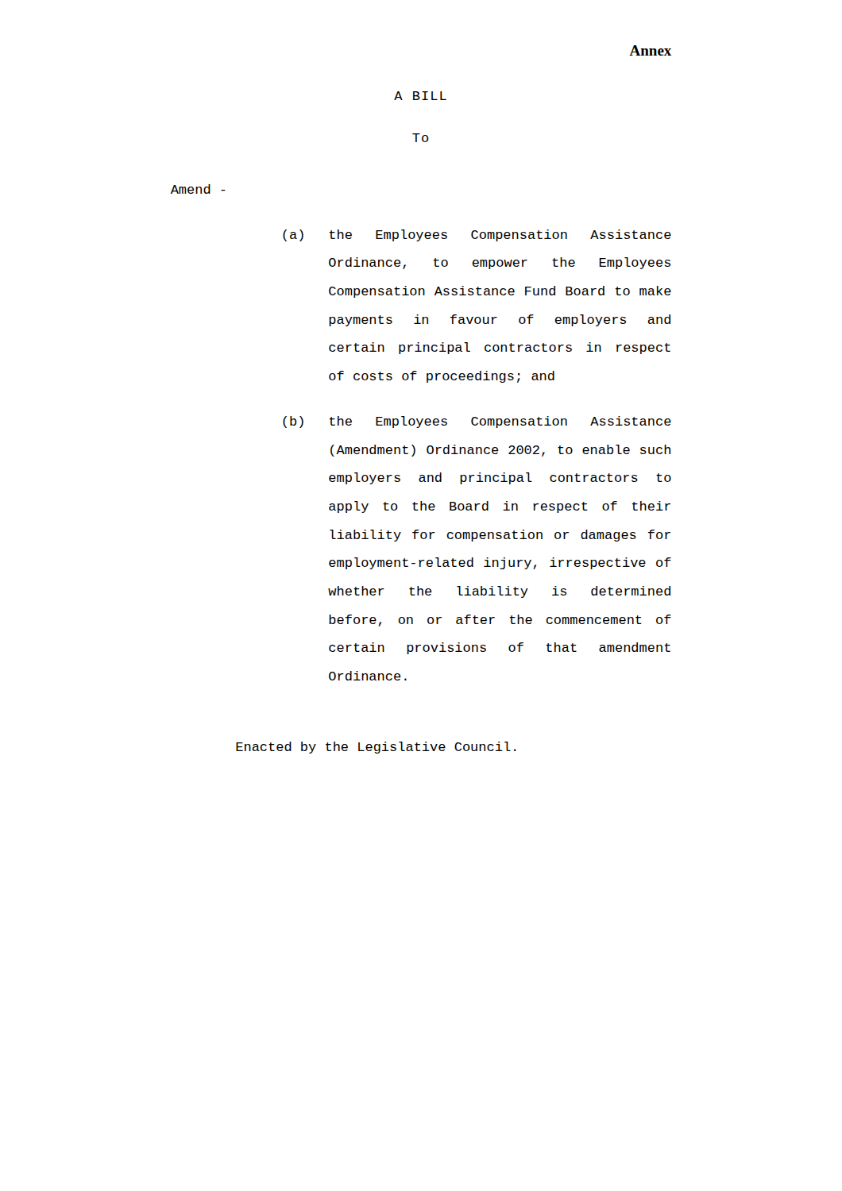Annex
A BILL
To
Amend -
(a)
the Employees Compensation Assistance Ordinance, to empower the Employees Compensation Assistance Fund Board to make payments in favour of employers and certain principal contractors in respect of costs of proceedings; and
(b)
the Employees Compensation Assistance (Amendment) Ordinance 2002, to enable such employers and principal contractors to apply to the Board in respect of their liability for compensation or damages for employment-related injury, irrespective of whether the liability is determined before, on or after the commencement of certain provisions of that amendment Ordinance.
Enacted by the Legislative Council.